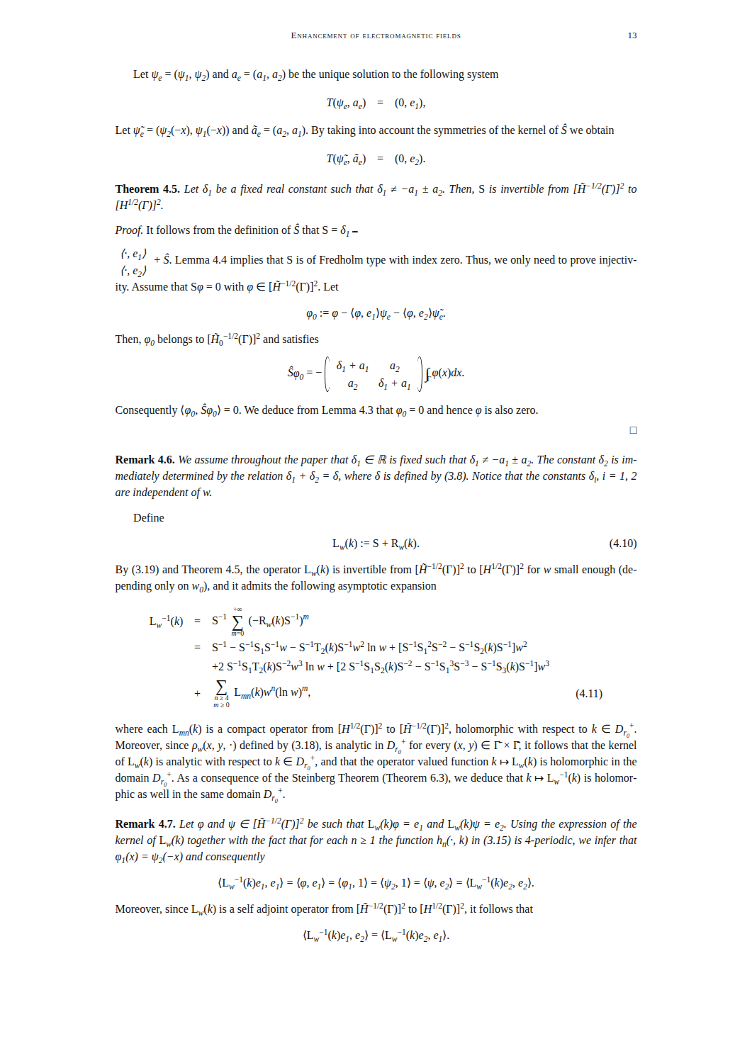Enhancement of electromagnetic fields 13
Let ψe = (ψ1, ψ2) and ae = (a1, a2) be the unique solution to the following system
| T ( ψ e , a e ) | = | (0, e 1 ), |
Let ψ̃e = (ψ2(−x), ψ1(−x)) and ãe = (a2, a1). By taking into account the symmetries of the kernel of Ŝ we obtain
| T ( ψ̃ e , ã e ) | = | (0, e 2 ). |
Theorem 4.5. Let δ1 be a fixed real constant such that δ1 ≠ −a1 ± a2. Then, S is invertible from [H̃−1/2(Γ)]2 to [H1/2(Γ)]2.
Proof. It follows from the definition of Ŝ that S = δ1
| ⟨·, e 1 ⟩ |
| ⟨·, e 2 ⟩ |
+ Ŝ. Lemma 4.4 implies that S is of Fredholm type with index zero. Thus, we only need to prove injectivity. Assume that Sφ = 0 with φ ∈ [H̃−1/2(Γ)]2. Let
φ0 := φ − ⟨φ, e1⟩ψe − ⟨φ, e2⟩ψ̃e.
Then, φ0 belongs to [H̃0−1/2(Γ)]2 and satisfies
Ŝφ0 = −
| δ 1 + a 1 | a 2 |
| a 2 | δ 1 + a 1 |
∫Γφ(x)dx.
Consequently ⟨φ0, Ŝφ0⟩ = 0. We deduce from Lemma 4.3 that φ0 = 0 and hence φ is also zero.
□
Remark 4.6. We assume throughout the paper that δ1 ∈ ℝ is fixed such that δ1 ≠ −a1 ± a2. The constant δ2 is immediately determined by the relation δ1 + δ2 = δ, where δ is defined by (3.8). Notice that the constants δi, i = 1, 2 are independent of w.
Define
Lw(k) := S + Rw(k). (4.10)
By (3.19) and Theorem 4.5, the operator Lw(k) is invertible from [H̃−1/2(Γ)]2 to [H1/2(Γ)]2 for w small enough (depending only on w0), and it admits the following asymptotic expansion
| L w −1 ( k ) | = | S −1 +∞ ∑ m =0 (− R w ( k ) S −1 ) m | |
| | = | S −1 − S −1 S 1 S −1 w − S −1 T 2 ( k ) S −1 w 2 ln w + [ S −1 S 1 2 S −2 − S −1 S 2 ( k ) S −1 ] w 2 | |
| | | +2 S −1 S 1 T 2 ( k ) S −2 w 3 ln w + [2 S −1 S 1 S 2 ( k ) S −2 − S −1 S 1 3 S −3 − S −1 S 3 ( k ) S −1 ] w 3 | |
| | + | ∑ n ≥ 4 m ≥ 0 L mn ( k ) w n (ln w ) m , | (4.11) |
where each Lmn(k) is a compact operator from [H1/2(Γ)]2 to [H̃−1/2(Γ)]2, holomorphic with respect to k ∈ Dr0+. Moreover, since ρw(x, y, ·) defined by (3.18), is analytic in Dr0+ for every (x, y) ∈ Γ̄ × Γ̄, it follows that the kernel of Lw(k) is analytic with respect to k ∈ Dr0+, and that the operator valued function k ↦ Lw(k) is holomorphic in the domain Dr0+. As a consequence of the Steinberg Theorem (Theorem 6.3), we deduce that k ↦ Lw−1(k) is holomorphic as well in the same domain Dr0+.
Remark 4.7. Let φ and ψ ∈ [H̃−1/2(Γ)]2 be such that Lw(k)φ = e1 and Lw(k)ψ = e2. Using the expression of the kernel of Lw(k) together with the fact that for each n ≥ 1 the function hn(·, k) in (3.15) is 4-periodic, we infer that φ1(x) = ψ2(−x) and consequently
⟨Lw−1(k)e1, e1⟩ = ⟨φ, e1⟩ = ⟨φ1, 1⟩ = ⟨ψ2, 1⟩ = ⟨ψ, e2⟩ = ⟨Lw−1(k)e2, e2⟩.
Moreover, since Lw(k) is a self adjoint operator from [H̃−1/2(Γ)]2 to [H1/2(Γ)]2, it follows that
⟨Lw−1(k)e1, e2⟩ = ⟨Lw−1(k)e2, e1⟩.